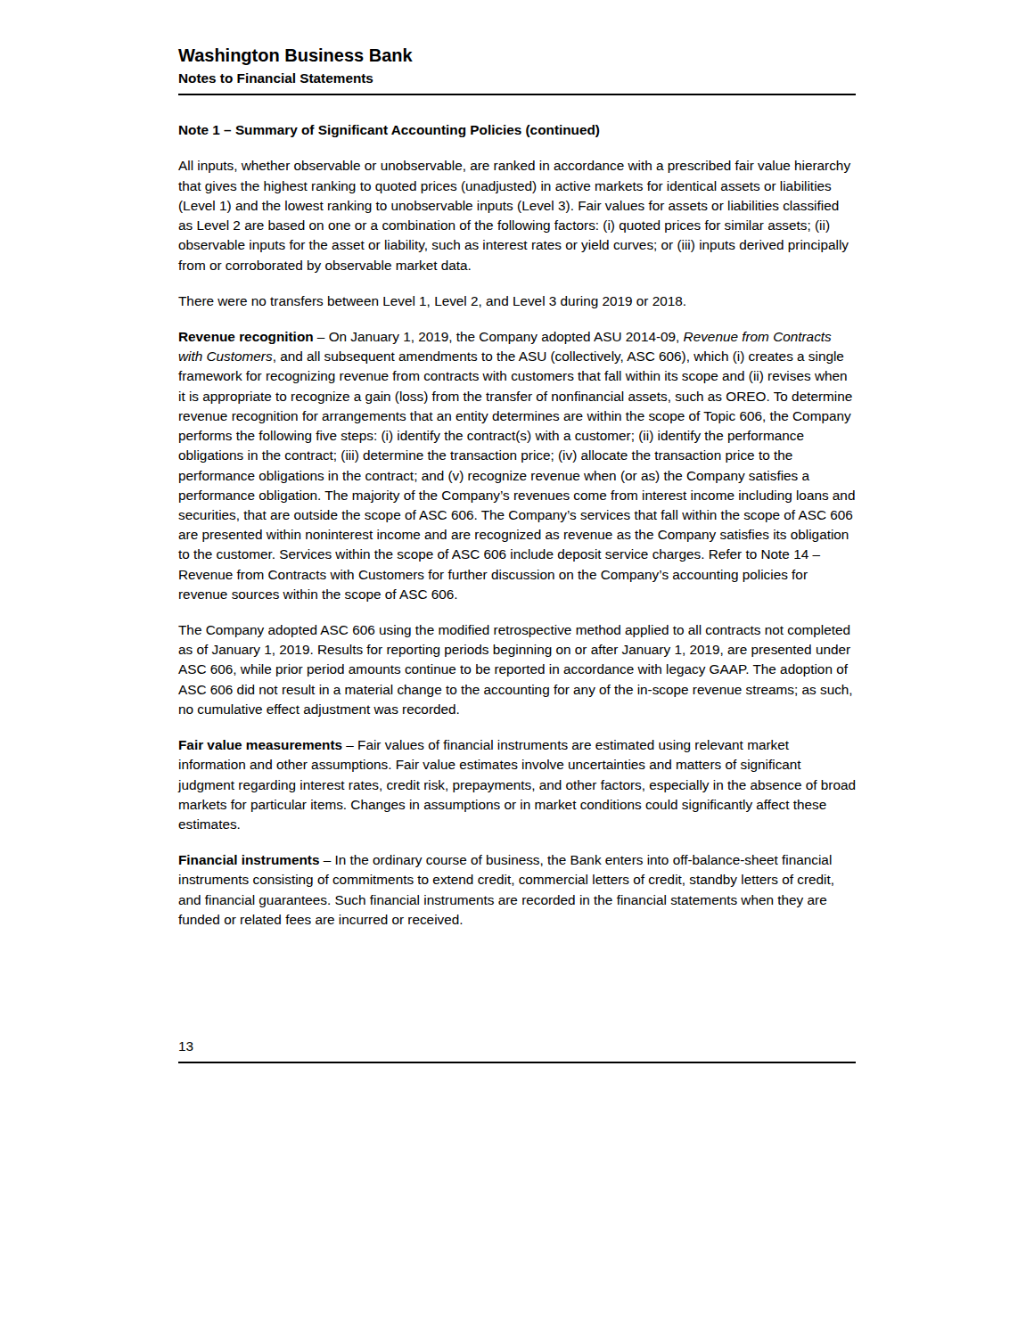Washington Business Bank
Notes to Financial Statements
Note 1 – Summary of Significant Accounting Policies (continued)
All inputs, whether observable or unobservable, are ranked in accordance with a prescribed fair value hierarchy that gives the highest ranking to quoted prices (unadjusted) in active markets for identical assets or liabilities (Level 1) and the lowest ranking to unobservable inputs (Level 3). Fair values for assets or liabilities classified as Level 2 are based on one or a combination of the following factors: (i) quoted prices for similar assets; (ii) observable inputs for the asset or liability, such as interest rates or yield curves; or (iii) inputs derived principally from or corroborated by observable market data.
There were no transfers between Level 1, Level 2, and Level 3 during 2019 or 2018.
Revenue recognition – On January 1, 2019, the Company adopted ASU 2014-09, Revenue from Contracts with Customers, and all subsequent amendments to the ASU (collectively, ASC 606), which (i) creates a single framework for recognizing revenue from contracts with customers that fall within its scope and (ii) revises when it is appropriate to recognize a gain (loss) from the transfer of nonfinancial assets, such as OREO. To determine revenue recognition for arrangements that an entity determines are within the scope of Topic 606, the Company performs the following five steps: (i) identify the contract(s) with a customer; (ii) identify the performance obligations in the contract; (iii) determine the transaction price; (iv) allocate the transaction price to the performance obligations in the contract; and (v) recognize revenue when (or as) the Company satisfies a performance obligation. The majority of the Company’s revenues come from interest income including loans and securities, that are outside the scope of ASC 606. The Company’s services that fall within the scope of ASC 606 are presented within noninterest income and are recognized as revenue as the Company satisfies its obligation to the customer. Services within the scope of ASC 606 include deposit service charges. Refer to Note 14 – Revenue from Contracts with Customers for further discussion on the Company’s accounting policies for revenue sources within the scope of ASC 606.
The Company adopted ASC 606 using the modified retrospective method applied to all contracts not completed as of January 1, 2019. Results for reporting periods beginning on or after January 1, 2019, are presented under ASC 606, while prior period amounts continue to be reported in accordance with legacy GAAP. The adoption of ASC 606 did not result in a material change to the accounting for any of the in-scope revenue streams; as such, no cumulative effect adjustment was recorded.
Fair value measurements – Fair values of financial instruments are estimated using relevant market information and other assumptions. Fair value estimates involve uncertainties and matters of significant judgment regarding interest rates, credit risk, prepayments, and other factors, especially in the absence of broad markets for particular items. Changes in assumptions or in market conditions could significantly affect these estimates.
Financial instruments – In the ordinary course of business, the Bank enters into off-balance-sheet financial instruments consisting of commitments to extend credit, commercial letters of credit, standby letters of credit, and financial guarantees. Such financial instruments are recorded in the financial statements when they are funded or related fees are incurred or received.
13